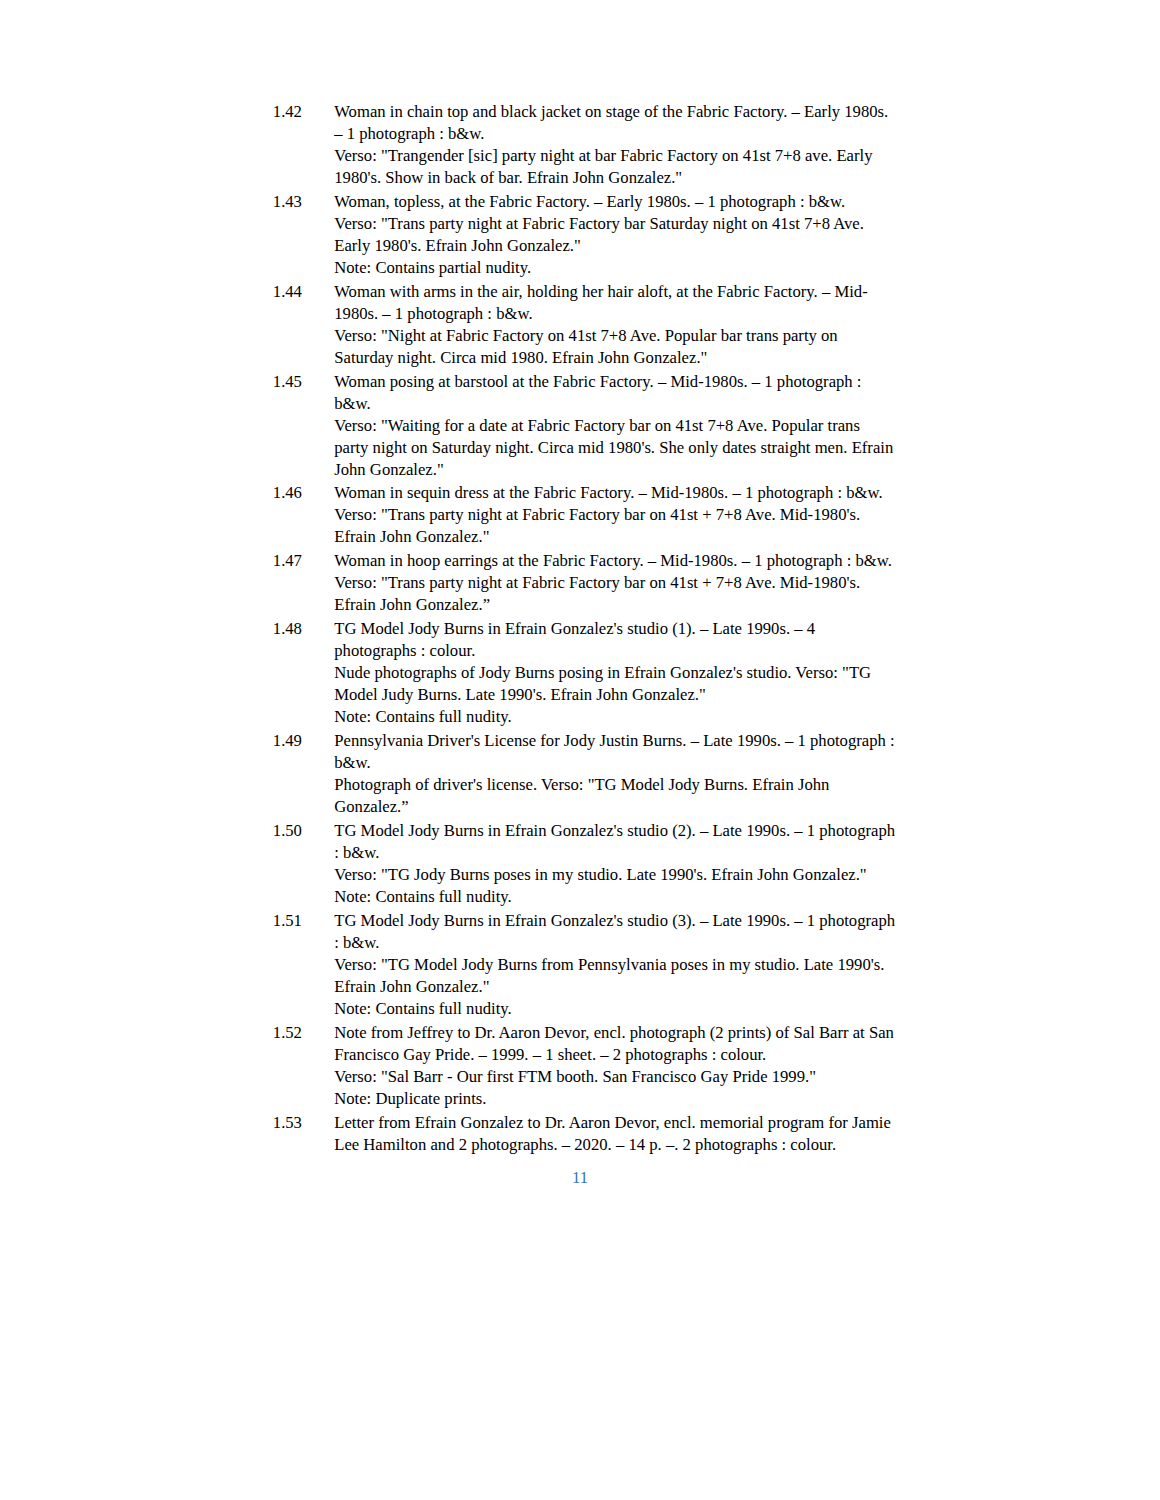1.42
Woman in chain top and black jacket on stage of the Fabric Factory. – Early 1980s. – 1 photograph : b&w.
Verso: "Trangender [sic] party night at bar Fabric Factory on 41st 7+8 ave. Early 1980's. Show in back of bar. Efrain John Gonzalez."
1.43
Woman, topless, at the Fabric Factory. – Early 1980s. – 1 photograph : b&w.
Verso: "Trans party night at Fabric Factory bar Saturday night on 41st 7+8 Ave. Early 1980's. Efrain John Gonzalez."
Note: Contains partial nudity.
1.44
Woman with arms in the air, holding her hair aloft, at the Fabric Factory. – Mid-1980s. – 1 photograph : b&w.
Verso: "Night at Fabric Factory on 41st 7+8 Ave. Popular bar trans party on Saturday night. Circa mid 1980. Efrain John Gonzalez."
1.45
Woman posing at barstool at the Fabric Factory. – Mid-1980s. – 1 photograph : b&w.
Verso: "Waiting for a date at Fabric Factory bar on 41st 7+8 Ave. Popular trans party night on Saturday night. Circa mid 1980's. She only dates straight men. Efrain John Gonzalez."
1.46
Woman in sequin dress at the Fabric Factory. – Mid-1980s. – 1 photograph : b&w.
Verso: "Trans party night at Fabric Factory bar on 41st + 7+8 Ave. Mid-1980's. Efrain John Gonzalez."
1.47
Woman in hoop earrings at the Fabric Factory. – Mid-1980s. – 1 photograph : b&w.
Verso: "Trans party night at Fabric Factory bar on 41st + 7+8 Ave. Mid-1980's. Efrain John Gonzalez.”
1.48
TG Model Jody Burns in Efrain Gonzalez's studio (1). – Late 1990s. – 4 photographs : colour.
Nude photographs of Jody Burns posing in Efrain Gonzalez's studio. Verso: "TG Model Judy Burns. Late 1990's. Efrain John Gonzalez."
Note: Contains full nudity.
1.49
Pennsylvania Driver's License for Jody Justin Burns. – Late 1990s. – 1 photograph : b&w.
Photograph of driver's license. Verso: "TG Model Jody Burns. Efrain John Gonzalez.”
1.50
TG Model Jody Burns in Efrain Gonzalez's studio (2). – Late 1990s. – 1 photograph : b&w.
Verso: "TG Jody Burns poses in my studio. Late 1990's. Efrain John Gonzalez."
Note: Contains full nudity.
1.51
TG Model Jody Burns in Efrain Gonzalez's studio (3). – Late 1990s. – 1 photograph : b&w.
Verso: "TG Model Jody Burns from Pennsylvania poses in my studio. Late 1990's. Efrain John Gonzalez."
Note: Contains full nudity.
1.52
Note from Jeffrey to Dr. Aaron Devor, encl. photograph (2 prints) of Sal Barr at San Francisco Gay Pride. – 1999. – 1 sheet. – 2 photographs : colour.
Verso: "Sal Barr - Our first FTM booth. San Francisco Gay Pride 1999."
Note: Duplicate prints.
1.53
Letter from Efrain Gonzalez to Dr. Aaron Devor, encl. memorial program for Jamie Lee Hamilton and 2 photographs. – 2020. – 14 p. –. 2 photographs : colour.
11